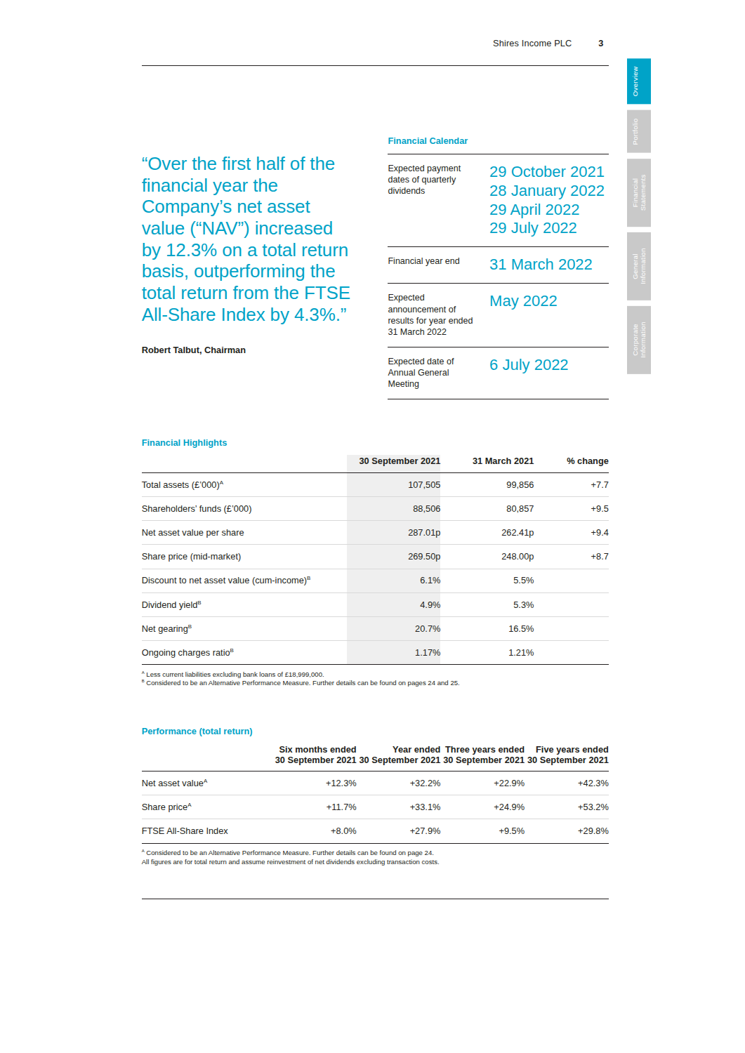Overview
Portfolio
Financial
Statements
General
Information
Corporate
Information
Shires Income PLC 3
“Over the first half of the financial year the Company’s net asset value (“NAV”) increased by 12.3% on a total return basis, outperforming the total return from the FTSE All-Share Index by 4.3%.”
Robert Talbut, Chairman
Financial Calendar
| Expected payment dates of quarterly dividends | 29 October 2021 28 January 2022 29 April 2022 29 July 2022 |
| Financial year end | 31 March 2022 |
| Expected announcement of results for year ended 31 March 2022 | May 2022 |
| Expected date of Annual General Meeting | 6 July 2022 |
Financial Highlights
| | 30 September 2021 | 31 March 2021 | % change |
| --- | --- | --- | --- |
| Total assets (£’000) A | 107,505 | 99,856 | +7.7 |
| Shareholders’ funds (£’000) | 88,506 | 80,857 | +9.5 |
| Net asset value per share | 287.01p | 262.41p | +9.4 |
| Share price (mid-market) | 269.50p | 248.00p | +8.7 |
| Discount to net asset value (cum-income) B | 6.1% | 5.5% | |
| Dividend yield B | 4.9% | 5.3% | |
| Net gearing B | 20.7% | 16.5% | |
| Ongoing charges ratio B | 1.17% | 1.21% | |
A Less current liabilities excluding bank loans of £18,999,000.
B Considered to be an Alternative Performance Measure. Further details can be found on pages 24 and 25.
Performance (total return)
| | Six months ended 30 September 2021 | Year ended 30 September 2021 | Three years ended 30 September 2021 | Five years ended 30 September 2021 |
| --- | --- | --- | --- | --- |
| Net asset value A | +12.3% | +32.2% | +22.9% | +42.3% |
| Share price A | +11.7% | +33.1% | +24.9% | +53.2% |
| FTSE All-Share Index | +8.0% | +27.9% | +9.5% | +29.8% |
A Considered to be an Alternative Performance Measure. Further details can be found on page 24.
All figures are for total return and assume reinvestment of net dividends excluding transaction costs.